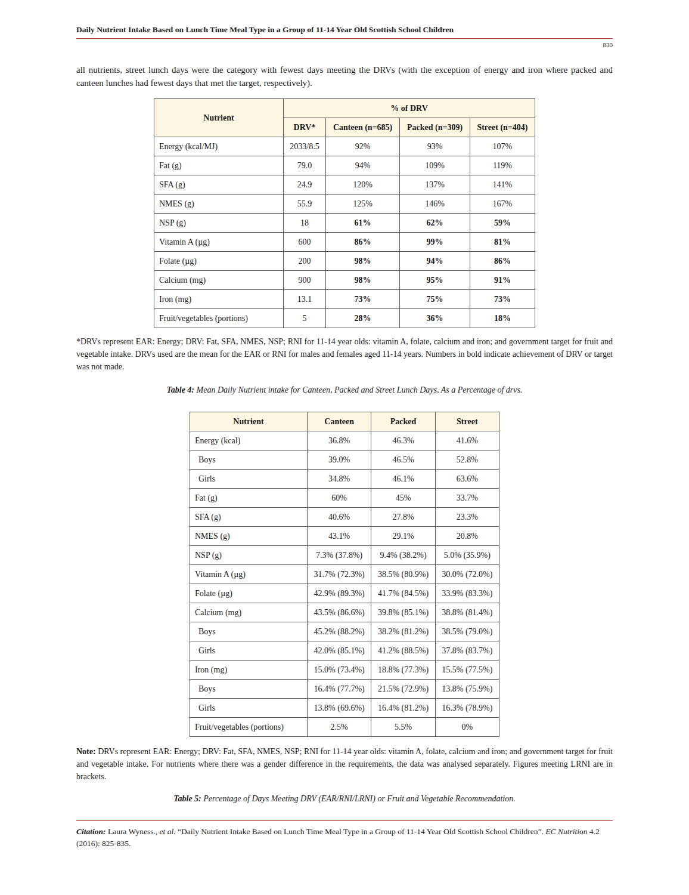Daily Nutrient Intake Based on Lunch Time Meal Type in a Group of 11-14 Year Old Scottish School Children
830
all nutrients, street lunch days were the category with fewest days meeting the DRVs (with the exception of energy and iron where packed and canteen lunches had fewest days that met the target, respectively).
| Nutrient | % of DRV |
| --- | --- |
| DRV* | Canteen (n=685) | Packed (n=309) | Street (n=404) |
| Energy (kcal/MJ) | 2033/8.5 | 92% | 93% | 107% |
| Fat (g) | 79.0 | 94% | 109% | 119% |
| SFA (g) | 24.9 | 120% | 137% | 141% |
| NMES (g) | 55.9 | 125% | 146% | 167% |
| NSP (g) | 18 | 61% | 62% | 59% |
| Vitamin A (µg) | 600 | 86% | 99% | 81% |
| Folate (µg) | 200 | 98% | 94% | 86% |
| Calcium (mg) | 900 | 98% | 95% | 91% |
| Iron (mg) | 13.1 | 73% | 75% | 73% |
| Fruit/vegetables (portions) | 5 | 28% | 36% | 18% |
*DRVs represent EAR: Energy; DRV: Fat, SFA, NMES, NSP; RNI for 11-14 year olds: vitamin A, folate, calcium and iron; and government target for fruit and vegetable intake. DRVs used are the mean for the EAR or RNI for males and females aged 11-14 years. Numbers in bold indicate achievement of DRV or target was not made.
Table 4: Mean Daily Nutrient intake for Canteen, Packed and Street Lunch Days, As a Percentage of drvs.
| Nutrient | Canteen | Packed | Street |
| --- | --- | --- | --- |
| Energy (kcal) | 36.8% | 46.3% | 41.6% |
| Boys | 39.0% | 46.5% | 52.8% |
| Girls | 34.8% | 46.1% | 63.6% |
| Fat (g) | 60% | 45% | 33.7% |
| SFA (g) | 40.6% | 27.8% | 23.3% |
| NMES (g) | 43.1% | 29.1% | 20.8% |
| NSP (g) | 7.3% (37.8%) | 9.4% (38.2%) | 5.0% (35.9%) |
| Vitamin A (µg) | 31.7% (72.3%) | 38.5% (80.9%) | 30.0% (72.0%) |
| Folate (µg) | 42.9% (89.3%) | 41.7% (84.5%) | 33.9% (83.3%) |
| Calcium (mg) | 43.5% (86.6%) | 39.8% (85.1%) | 38.8% (81.4%) |
| Boys | 45.2% (88.2%) | 38.2% (81.2%) | 38.5% (79.0%) |
| Girls | 42.0% (85.1%) | 41.2% (88.5%) | 37.8% (83.7%) |
| Iron (mg) | 15.0% (73.4%) | 18.8% (77.3%) | 15.5% (77.5%) |
| Boys | 16.4% (77.7%) | 21.5% (72.9%) | 13.8% (75.9%) |
| Girls | 13.8% (69.6%) | 16.4% (81.2%) | 16.3% (78.9%) |
| Fruit/vegetables (portions) | 2.5% | 5.5% | 0% |
Note: DRVs represent EAR: Energy; DRV: Fat, SFA, NMES, NSP; RNI for 11-14 year olds: vitamin A, folate, calcium and iron; and government target for fruit and vegetable intake. For nutrients where there was a gender difference in the requirements, the data was analysed separately. Figures meeting LRNI are in brackets.
Table 5: Percentage of Days Meeting DRV (EAR/RNI/LRNI) or Fruit and Vegetable Recommendation.
Citation: Laura Wyness., et al. “Daily Nutrient Intake Based on Lunch Time Meal Type in a Group of 11-14 Year Old Scottish School Children”. EC Nutrition 4.2 (2016): 825-835.